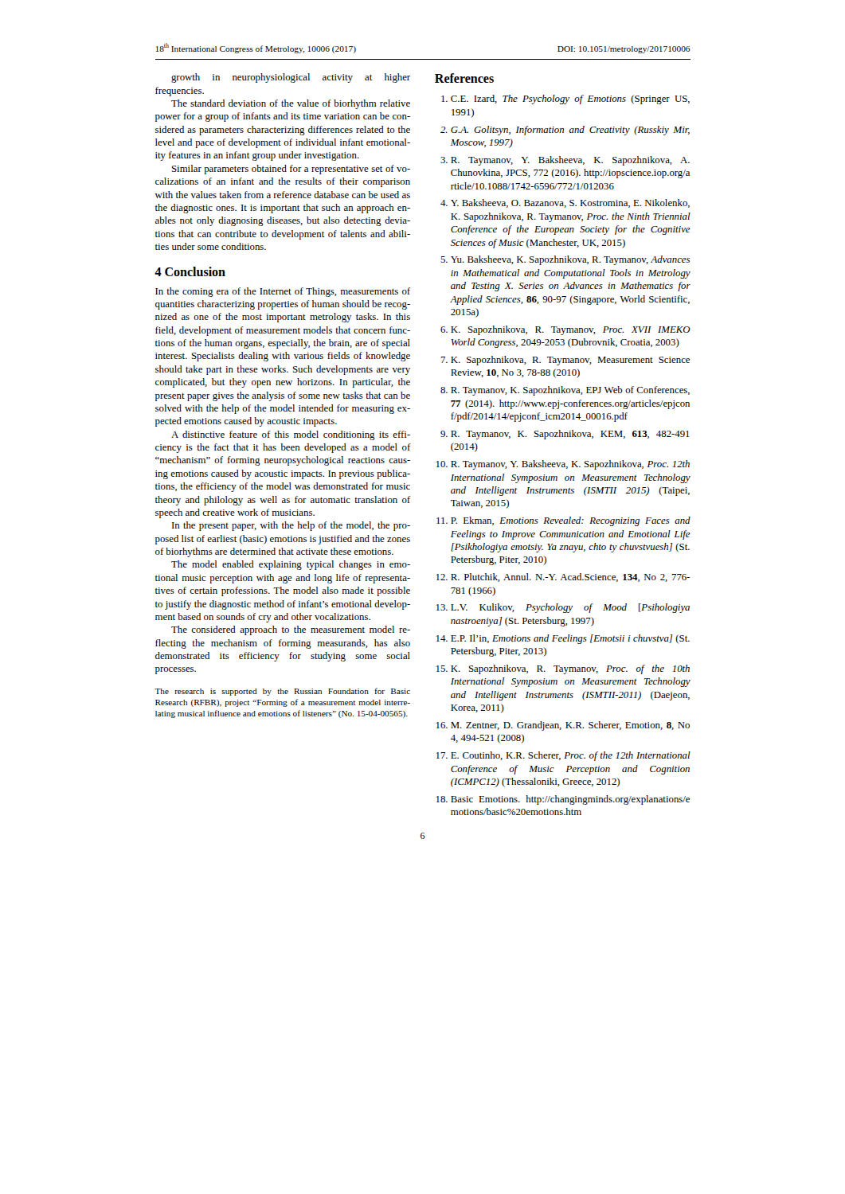18th International Congress of Metrology, 10006 (2017)
DOI: 10.1051/metrology/201710006
growth in neurophysiological activity at higher frequencies.
The standard deviation of the value of biorhythm relative power for a group of infants and its time variation can be considered as parameters characterizing differences related to the level and pace of development of individual infant emotionality features in an infant group under investigation.
Similar parameters obtained for a representative set of vocalizations of an infant and the results of their comparison with the values taken from a reference database can be used as the diagnostic ones. It is important that such an approach enables not only diagnosing diseases, but also detecting deviations that can contribute to development of talents and abilities under some conditions.
4 Conclusion
In the coming era of the Internet of Things, measurements of quantities characterizing properties of human should be recognized as one of the most important metrology tasks. In this field, development of measurement models that concern functions of the human organs, especially, the brain, are of special interest. Specialists dealing with various fields of knowledge should take part in these works. Such developments are very complicated, but they open new horizons. In particular, the present paper gives the analysis of some new tasks that can be solved with the help of the model intended for measuring expected emotions caused by acoustic impacts.
A distinctive feature of this model conditioning its efficiency is the fact that it has been developed as a model of “mechanism” of forming neuropsychological reactions causing emotions caused by acoustic impacts. In previous publications, the efficiency of the model was demonstrated for music theory and philology as well as for automatic translation of speech and creative work of musicians.
In the present paper, with the help of the model, the proposed list of earliest (basic) emotions is justified and the zones of biorhythms are determined that activate these emotions.
The model enabled explaining typical changes in emotional music perception with age and long life of representatives of certain professions. The model also made it possible to justify the diagnostic method of infant’s emotional development based on sounds of cry and other vocalizations.
The considered approach to the measurement model reflecting the mechanism of forming measurands, has also demonstrated its efficiency for studying some social processes.
The research is supported by the Russian Foundation for Basic Research (RFBR), project “Forming of a measurement model interrelating musical influence and emotions of listeners” (No. 15-04-00565).
References
C.E. Izard, The Psychology of Emotions (Springer US, 1991)
G.A. Golitsyn, Information and Creativity (Russkiy Mir, Moscow, 1997)
R. Taymanov, Y. Baksheeva, K. Sapozhnikova, A. Chunovkina, JPCS, 772 (2016). http://iopscience.iop.org/article/10.1088/1742-6596/772/1/012036
Y. Baksheeva, O. Bazanova, S. Kostromina, E. Nikolenko, K. Sapozhnikova, R. Taymanov, Proc. the Ninth Triennial Conference of the European Society for the Cognitive Sciences of Music (Manchester, UK, 2015)
Yu. Baksheeva, K. Sapozhnikova, R. Taymanov, Advances in Mathematical and Computational Tools in Metrology and Testing X. Series on Advances in Mathematics for Applied Sciences, 86, 90-97 (Singapore, World Scientific, 2015a)
K. Sapozhnikova, R. Taymanov, Proc. XVII IMEKO World Congress, 2049-2053 (Dubrovnik, Croatia, 2003)
K. Sapozhnikova, R. Taymanov, Measurement Science Review, 10, No 3, 78-88 (2010)
R. Taymanov, K. Sapozhnikova, EPJ Web of Conferences, 77 (2014). http://www.epj-conferences.org/articles/epjconf/pdf/2014/14/epjconf_icm2014_00016.pdf
R. Taymanov, K. Sapozhnikova, KEM, 613, 482-491 (2014)
R. Taymanov, Y. Baksheeva, K. Sapozhnikova, Proc. 12th International Symposium on Measurement Technology and Intelligent Instruments (ISMTII 2015) (Taipei, Taiwan, 2015)
P. Ekman, Emotions Revealed: Recognizing Faces and Feelings to Improve Communication and Emotional Life [Psikhologiya emotsiy. Ya znayu, chto ty chuvstvuesh] (St. Petersburg, Piter, 2010)
R. Plutchik, Annul. N.-Y. Acad.Science, 134, No 2, 776-781 (1966)
L.V. Kulikov, Psychology of Mood [Psihologiya nastroeniya] (St. Petersburg, 1997)
E.P. Il’in, Emotions and Feelings [Emotsii i chuvstva] (St. Petersburg, Piter, 2013)
K. Sapozhnikova, R. Taymanov, Proc. of the 10th International Symposium on Measurement Technology and Intelligent Instruments (ISMTII-2011) (Daejeon, Korea, 2011)
M. Zentner, D. Grandjean, K.R. Scherer, Emotion, 8, No 4, 494-521 (2008)
E. Coutinho, K.R. Scherer, Proc. of the 12th International Conference of Music Perception and Cognition (ICMPC12) (Thessaloniki, Greece, 2012)
Basic Emotions. http://changingminds.org/explanations/emotions/basic%20emotions.htm
6